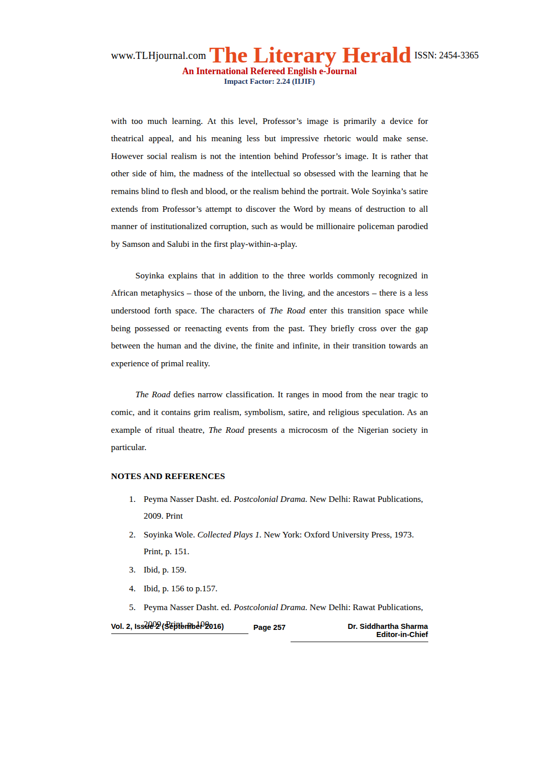www.TLHjournal.com The Literary Herald ISSN: 2454-3365
An International Refereed English e-Journal
Impact Factor: 2.24 (IIJIF)
with too much learning. At this level, Professor’s image is primarily a device for theatrical appeal, and his meaning less but impressive rhetoric would make sense. However social realism is not the intention behind Professor’s image. It is rather that other side of him, the madness of the intellectual so obsessed with the learning that he remains blind to flesh and blood, or the realism behind the portrait. Wole Soyinka’s satire extends from Professor’s attempt to discover the Word by means of destruction to all manner of institutionalized corruption, such as would be millionaire policeman parodied by Samson and Salubi in the first play-within-a-play.
Soyinka explains that in addition to the three worlds commonly recognized in African metaphysics – those of the unborn, the living, and the ancestors – there is a less understood forth space. The characters of The Road enter this transition space while being possessed or reenacting events from the past. They briefly cross over the gap between the human and the divine, the finite and infinite, in their transition towards an experience of primal reality.
The Road defies narrow classification. It ranges in mood from the near tragic to comic, and it contains grim realism, symbolism, satire, and religious speculation. As an example of ritual theatre, The Road presents a microcosm of the Nigerian society in particular.
NOTES AND REFERENCES
Peyma Nasser Dasht. ed. Postcolonial Drama. New Delhi: Rawat Publications, 2009. Print
Soyinka Wole. Collected Plays 1. New York: Oxford University Press, 1973. Print, p. 151.
Ibid, p. 159.
Ibid, p. 156 to p.157.
Peyma Nasser Dasht. ed. Postcolonial Drama. New Delhi: Rawat Publications, 2009. Print, p. 100.
Vol. 2, Issue 2 (September 2016)
Page 257
Dr. Siddhartha Sharma
Editor-in-Chief